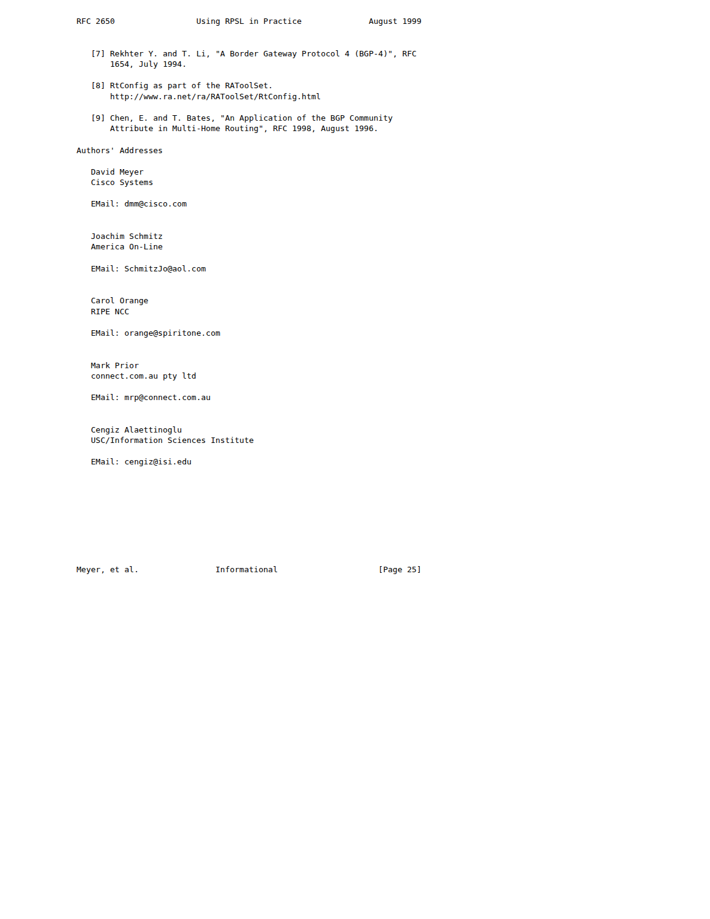RFC 2650                 Using RPSL in Practice              August 1999


   [7] Rekhter Y. and T. Li, "A Border Gateway Protocol 4 (BGP-4)", RFC
       1654, July 1994.

   [8] RtConfig as part of the RAToolSet.
       http://www.ra.net/ra/RAToolSet/RtConfig.html

   [9] Chen, E. and T. Bates, "An Application of the BGP Community
       Attribute in Multi-Home Routing", RFC 1998, August 1996.

Authors' Addresses

   David Meyer
   Cisco Systems

   EMail: dmm@cisco.com


   Joachim Schmitz
   America On-Line

   EMail: SchmitzJo@aol.com


   Carol Orange
   RIPE NCC

   EMail: orange@spiritone.com


   Mark Prior
   connect.com.au pty ltd

   EMail: mrp@connect.com.au


   Cengiz Alaettinoglu
   USC/Information Sciences Institute

   EMail: cengiz@isi.edu









Meyer, et al.                Informational                     [Page 25]